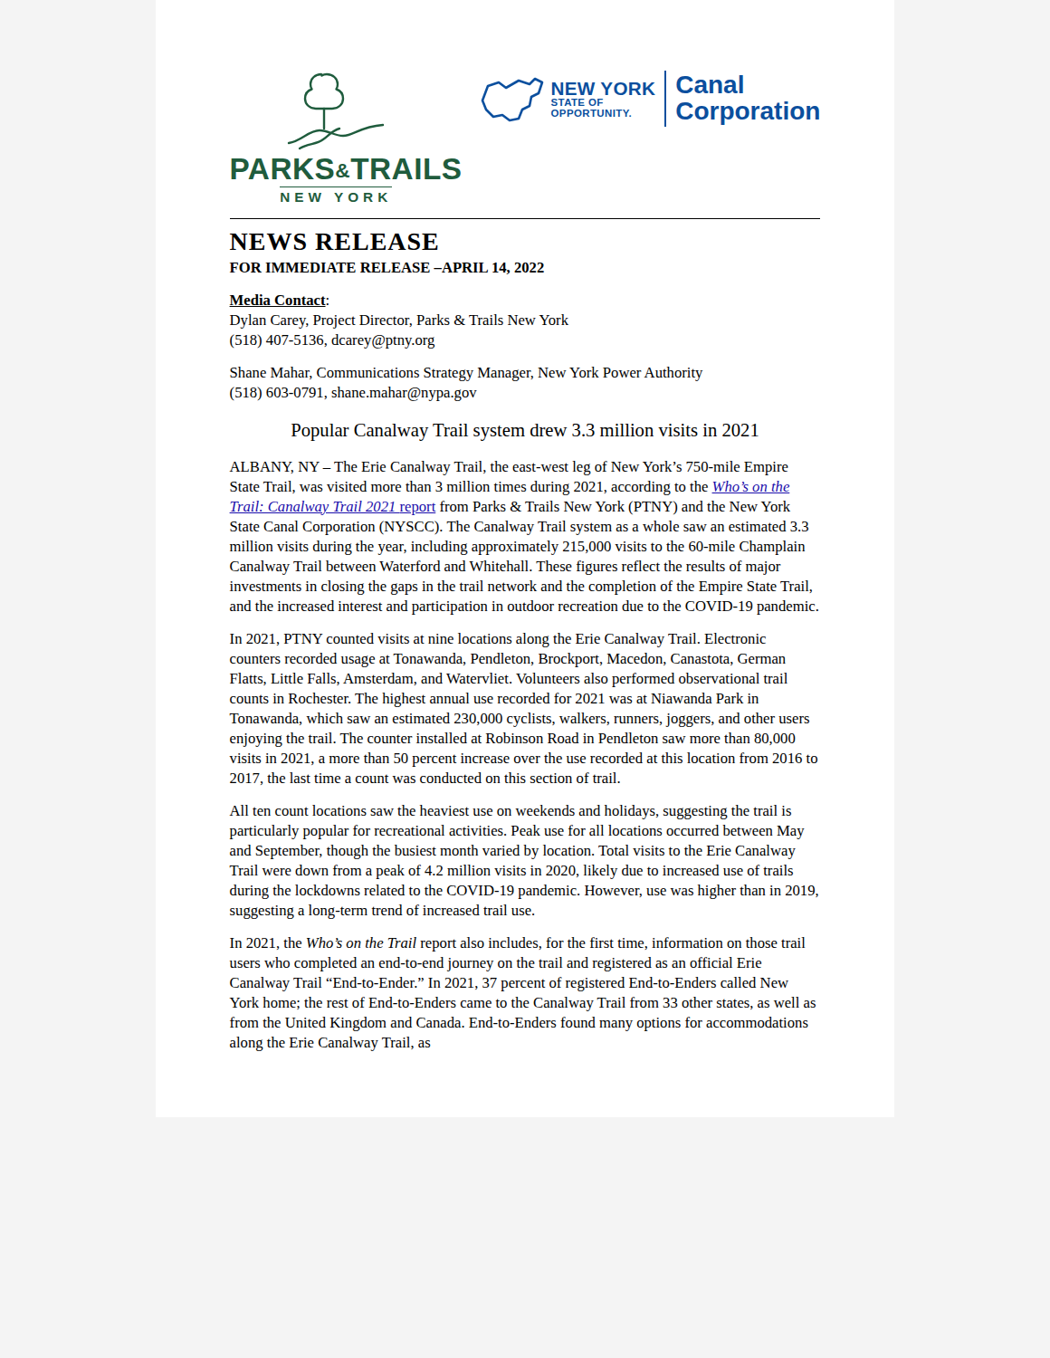PARKS&TRAILS
NEW YORK
NEW YORK
STATE OF
OPPORTUNITY.
Canal
Corporation
NEWS RELEASE
FOR IMMEDIATE RELEASE –APRIL 14, 2022
Media Contact:
Dylan Carey, Project Director, Parks & Trails New York
(518) 407-5136, dcarey@ptny.org
Shane Mahar, Communications Strategy Manager, New York Power Authority
(518) 603-0791, shane.mahar@nypa.gov
Popular Canalway Trail system drew 3.3 million visits in 2021
ALBANY, NY – The Erie Canalway Trail, the east-west leg of New York’s 750-mile Empire State Trail, was visited more than 3 million times during 2021, according to the Who’s on the Trail: Canalway Trail 2021 report from Parks & Trails New York (PTNY) and the New York State Canal Corporation (NYSCC). The Canalway Trail system as a whole saw an estimated 3.3 million visits during the year, including approximately 215,000 visits to the 60-mile Champlain Canalway Trail between Waterford and Whitehall. These figures reflect the results of major investments in closing the gaps in the trail network and the completion of the Empire State Trail, and the increased interest and participation in outdoor recreation due to the COVID-19 pandemic.
In 2021, PTNY counted visits at nine locations along the Erie Canalway Trail. Electronic counters recorded usage at Tonawanda, Pendleton, Brockport, Macedon, Canastota, German Flatts, Little Falls, Amsterdam, and Watervliet. Volunteers also performed observational trail counts in Rochester. The highest annual use recorded for 2021 was at Niawanda Park in Tonawanda, which saw an estimated 230,000 cyclists, walkers, runners, joggers, and other users enjoying the trail. The counter installed at Robinson Road in Pendleton saw more than 80,000 visits in 2021, a more than 50 percent increase over the use recorded at this location from 2016 to 2017, the last time a count was conducted on this section of trail.
All ten count locations saw the heaviest use on weekends and holidays, suggesting the trail is particularly popular for recreational activities. Peak use for all locations occurred between May and September, though the busiest month varied by location. Total visits to the Erie Canalway Trail were down from a peak of 4.2 million visits in 2020, likely due to increased use of trails during the lockdowns related to the COVID-19 pandemic. However, use was higher than in 2019, suggesting a long-term trend of increased trail use.
In 2021, the Who’s on the Trail report also includes, for the first time, information on those trail users who completed an end-to-end journey on the trail and registered as an official Erie Canalway Trail “End-to-Ender.” In 2021, 37 percent of registered End-to-Enders called New York home; the rest of End-to-Enders came to the Canalway Trail from 33 other states, as well as from the United Kingdom and Canada. End-to-Enders found many options for accommodations along the Erie Canalway Trail, as